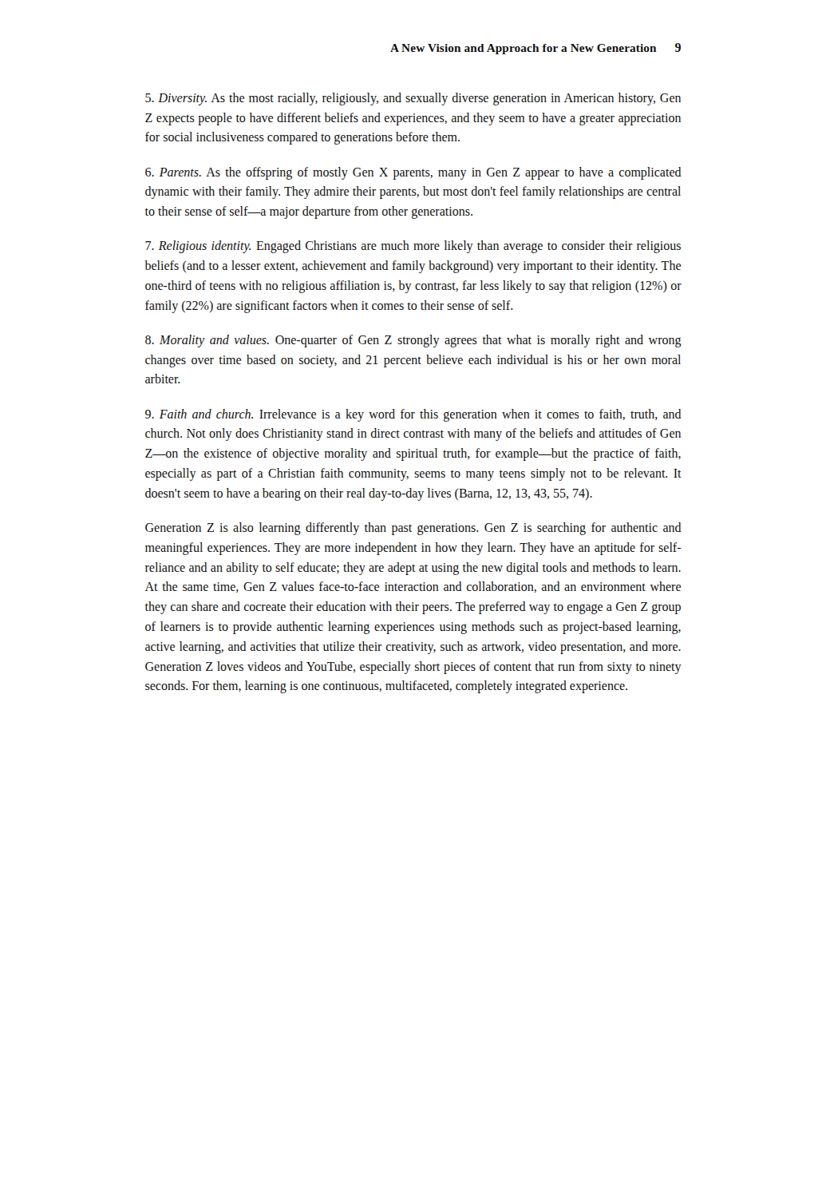A New Vision and Approach for a New Generation 9
Diversity. As the most racially, religiously, and sexually diverse generation in American history, Gen Z expects people to have different beliefs and experiences, and they seem to have a greater appreciation for social inclusiveness compared to generations before them.
Parents. As the offspring of mostly Gen X parents, many in Gen Z appear to have a complicated dynamic with their family. They admire their parents, but most don't feel family relationships are central to their sense of self—a major departure from other generations.
Religious identity. Engaged Christians are much more likely than average to consider their religious beliefs (and to a lesser extent, achievement and family background) very important to their identity. The one-third of teens with no religious affiliation is, by contrast, far less likely to say that religion (12%) or family (22%) are significant factors when it comes to their sense of self.
Morality and values. One-quarter of Gen Z strongly agrees that what is morally right and wrong changes over time based on society, and 21 percent believe each individual is his or her own moral arbiter.
Faith and church. Irrelevance is a key word for this generation when it comes to faith, truth, and church. Not only does Christianity stand in direct contrast with many of the beliefs and attitudes of Gen Z—on the existence of objective morality and spiritual truth, for example—but the practice of faith, especially as part of a Christian faith community, seems to many teens simply not to be relevant. It doesn't seem to have a bearing on their real day-to-day lives (Barna, 12, 13, 43, 55, 74).
Generation Z is also learning differently than past generations. Gen Z is searching for authentic and meaningful experiences. They are more independent in how they learn. They have an aptitude for self-reliance and an ability to self educate; they are adept at using the new digital tools and methods to learn. At the same time, Gen Z values face-to-face interaction and collaboration, and an environment where they can share and cocreate their education with their peers. The preferred way to engage a Gen Z group of learners is to provide authentic learning experiences using methods such as project-based learning, active learning, and activities that utilize their creativity, such as artwork, video presentation, and more. Generation Z loves videos and YouTube, especially short pieces of content that run from sixty to ninety seconds. For them, learning is one continuous, multifaceted, completely integrated experience.